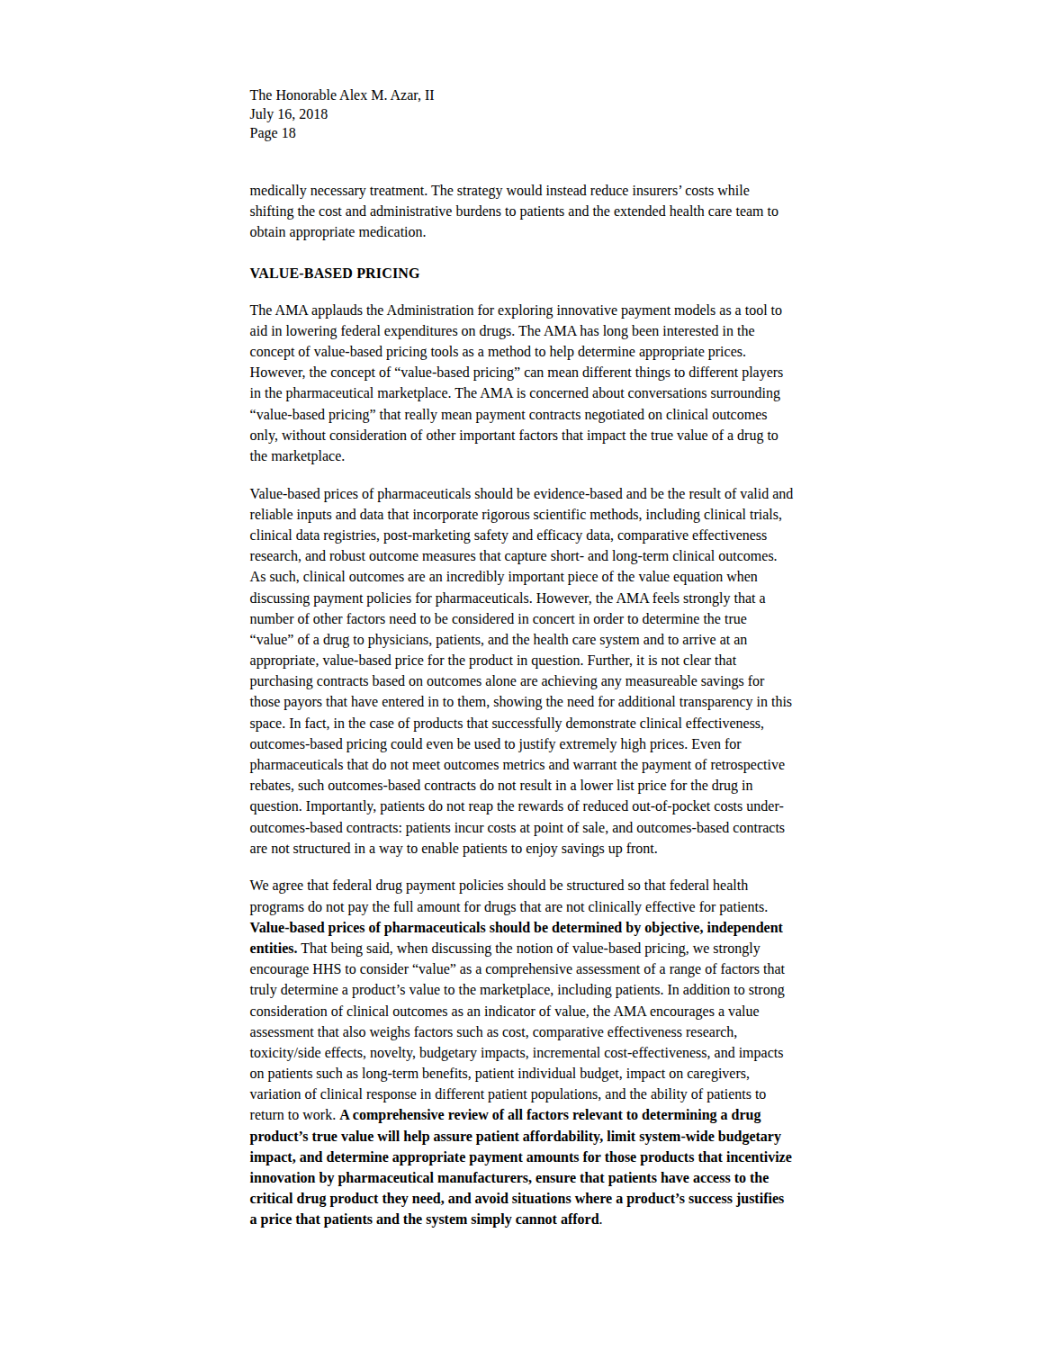The Honorable Alex M. Azar, II
July 16, 2018
Page 18
medically necessary treatment. The strategy would instead reduce insurers’ costs while shifting the cost and administrative burdens to patients and the extended health care team to obtain appropriate medication.
Value-Based Pricing
The AMA applauds the Administration for exploring innovative payment models as a tool to aid in lowering federal expenditures on drugs. The AMA has long been interested in the concept of value-based pricing tools as a method to help determine appropriate prices. However, the concept of “value-based pricing” can mean different things to different players in the pharmaceutical marketplace. The AMA is concerned about conversations surrounding “value-based pricing” that really mean payment contracts negotiated on clinical outcomes only, without consideration of other important factors that impact the true value of a drug to the marketplace.
Value-based prices of pharmaceuticals should be evidence-based and be the result of valid and reliable inputs and data that incorporate rigorous scientific methods, including clinical trials, clinical data registries, post-marketing safety and efficacy data, comparative effectiveness research, and robust outcome measures that capture short- and long-term clinical outcomes. As such, clinical outcomes are an incredibly important piece of the value equation when discussing payment policies for pharmaceuticals. However, the AMA feels strongly that a number of other factors need to be considered in concert in order to determine the true “value” of a drug to physicians, patients, and the health care system and to arrive at an appropriate, value-based price for the product in question. Further, it is not clear that purchasing contracts based on outcomes alone are achieving any measureable savings for those payors that have entered in to them, showing the need for additional transparency in this space. In fact, in the case of products that successfully demonstrate clinical effectiveness, outcomes-based pricing could even be used to justify extremely high prices. Even for pharmaceuticals that do not meet outcomes metrics and warrant the payment of retrospective rebates, such outcomes-based contracts do not result in a lower list price for the drug in question. Importantly, patients do not reap the rewards of reduced out-of-pocket costs under-outcomes-based contracts: patients incur costs at point of sale, and outcomes-based contracts are not structured in a way to enable patients to enjoy savings up front.
We agree that federal drug payment policies should be structured so that federal health programs do not pay the full amount for drugs that are not clinically effective for patients. Value-based prices of pharmaceuticals should be determined by objective, independent entities. That being said, when discussing the notion of value-based pricing, we strongly encourage HHS to consider “value” as a comprehensive assessment of a range of factors that truly determine a product’s value to the marketplace, including patients. In addition to strong consideration of clinical outcomes as an indicator of value, the AMA encourages a value assessment that also weighs factors such as cost, comparative effectiveness research, toxicity/side effects, novelty, budgetary impacts, incremental cost-effectiveness, and impacts on patients such as long-term benefits, patient individual budget, impact on caregivers, variation of clinical response in different patient populations, and the ability of patients to return to work. A comprehensive review of all factors relevant to determining a drug product’s true value will help assure patient affordability, limit system-wide budgetary impact, and determine appropriate payment amounts for those products that incentivize innovation by pharmaceutical manufacturers, ensure that patients have access to the critical drug product they need, and avoid situations where a product’s success justifies a price that patients and the system simply cannot afford.